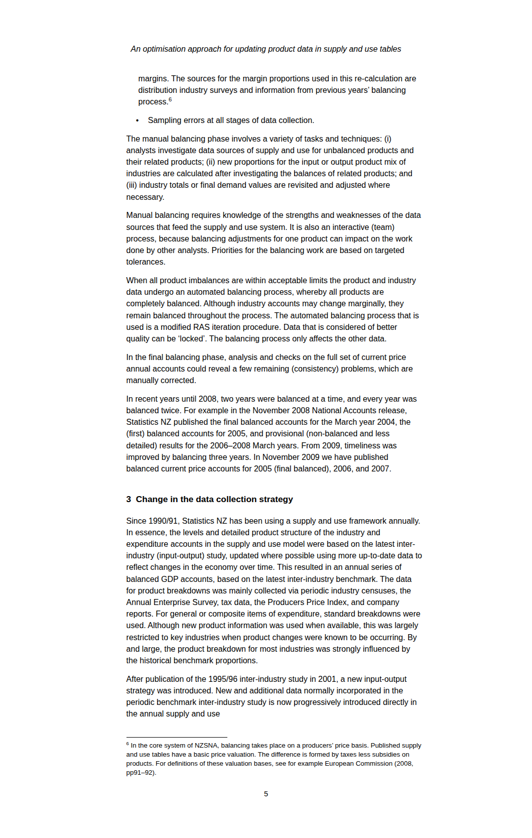An optimisation approach for updating product data in supply and use tables
margins. The sources for the margin proportions used in this re-calculation are distribution industry surveys and information from previous years’ balancing process.6
Sampling errors at all stages of data collection.
The manual balancing phase involves a variety of tasks and techniques: (i) analysts investigate data sources of supply and use for unbalanced products and their related products; (ii) new proportions for the input or output product mix of industries are calculated after investigating the balances of related products; and (iii) industry totals or final demand values are revisited and adjusted where necessary.
Manual balancing requires knowledge of the strengths and weaknesses of the data sources that feed the supply and use system. It is also an interactive (team) process, because balancing adjustments for one product can impact on the work done by other analysts. Priorities for the balancing work are based on targeted tolerances.
When all product imbalances are within acceptable limits the product and industry data undergo an automated balancing process, whereby all products are completely balanced. Although industry accounts may change marginally, they remain balanced throughout the process. The automated balancing process that is used is a modified RAS iteration procedure. Data that is considered of better quality can be ‘locked’. The balancing process only affects the other data.
In the final balancing phase, analysis and checks on the full set of current price annual accounts could reveal a few remaining (consistency) problems, which are manually corrected.
In recent years until 2008, two years were balanced at a time, and every year was balanced twice. For example in the November 2008 National Accounts release, Statistics NZ published the final balanced accounts for the March year 2004, the (first) balanced accounts for 2005, and provisional (non-balanced and less detailed) results for the 2006–2008 March years. From 2009, timeliness was improved by balancing three years. In November 2009 we have published balanced current price accounts for 2005 (final balanced), 2006, and 2007.
3 Change in the data collection strategy
Since 1990/91, Statistics NZ has been using a supply and use framework annually. In essence, the levels and detailed product structure of the industry and expenditure accounts in the supply and use model were based on the latest inter-industry (input-output) study, updated where possible using more up-to-date data to reflect changes in the economy over time. This resulted in an annual series of balanced GDP accounts, based on the latest inter-industry benchmark. The data for product breakdowns was mainly collected via periodic industry censuses, the Annual Enterprise Survey, tax data, the Producers Price Index, and company reports. For general or composite items of expenditure, standard breakdowns were used. Although new product information was used when available, this was largely restricted to key industries when product changes were known to be occurring. By and large, the product breakdown for most industries was strongly influenced by the historical benchmark proportions.
After publication of the 1995/96 inter-industry study in 2001, a new input-output strategy was introduced. New and additional data normally incorporated in the periodic benchmark inter-industry study is now progressively introduced directly in the annual supply and use
6 In the core system of NZSNA, balancing takes place on a producers’ price basis. Published supply and use tables have a basic price valuation. The difference is formed by taxes less subsidies on products. For definitions of these valuation bases, see for example European Commission (2008, pp91–92).
5